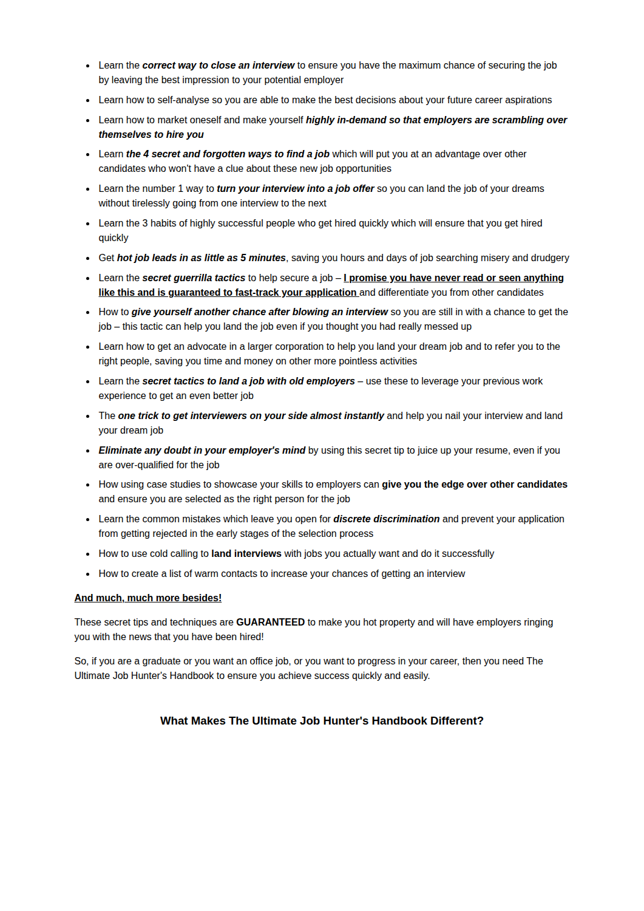Learn the correct way to close an interview to ensure you have the maximum chance of securing the job by leaving the best impression to your potential employer
Learn how to self-analyse so you are able to make the best decisions about your future career aspirations
Learn how to market oneself and make yourself highly in-demand so that employers are scrambling over themselves to hire you
Learn the 4 secret and forgotten ways to find a job which will put you at an advantage over other candidates who won't have a clue about these new job opportunities
Learn the number 1 way to turn your interview into a job offer so you can land the job of your dreams without tirelessly going from one interview to the next
Learn the 3 habits of highly successful people who get hired quickly which will ensure that you get hired quickly
Get hot job leads in as little as 5 minutes, saving you hours and days of job searching misery and drudgery
Learn the secret guerrilla tactics to help secure a job – I promise you have never read or seen anything like this and is guaranteed to fast-track your application and differentiate you from other candidates
How to give yourself another chance after blowing an interview so you are still in with a chance to get the job – this tactic can help you land the job even if you thought you had really messed up
Learn how to get an advocate in a larger corporation to help you land your dream job and to refer you to the right people, saving you time and money on other more pointless activities
Learn the secret tactics to land a job with old employers – use these to leverage your previous work experience to get an even better job
The one trick to get interviewers on your side almost instantly and help you nail your interview and land your dream job
Eliminate any doubt in your employer's mind by using this secret tip to juice up your resume, even if you are over-qualified for the job
How using case studies to showcase your skills to employers can give you the edge over other candidates and ensure you are selected as the right person for the job
Learn the common mistakes which leave you open for discrete discrimination and prevent your application from getting rejected in the early stages of the selection process
How to use cold calling to land interviews with jobs you actually want and do it successfully
How to create a list of warm contacts to increase your chances of getting an interview
And much, much more besides!
These secret tips and techniques are GUARANTEED to make you hot property and will have employers ringing you with the news that you have been hired!
So, if you are a graduate or you want an office job, or you want to progress in your career, then you need The Ultimate Job Hunter's Handbook to ensure you achieve success quickly and easily.
What Makes The Ultimate Job Hunter's Handbook Different?